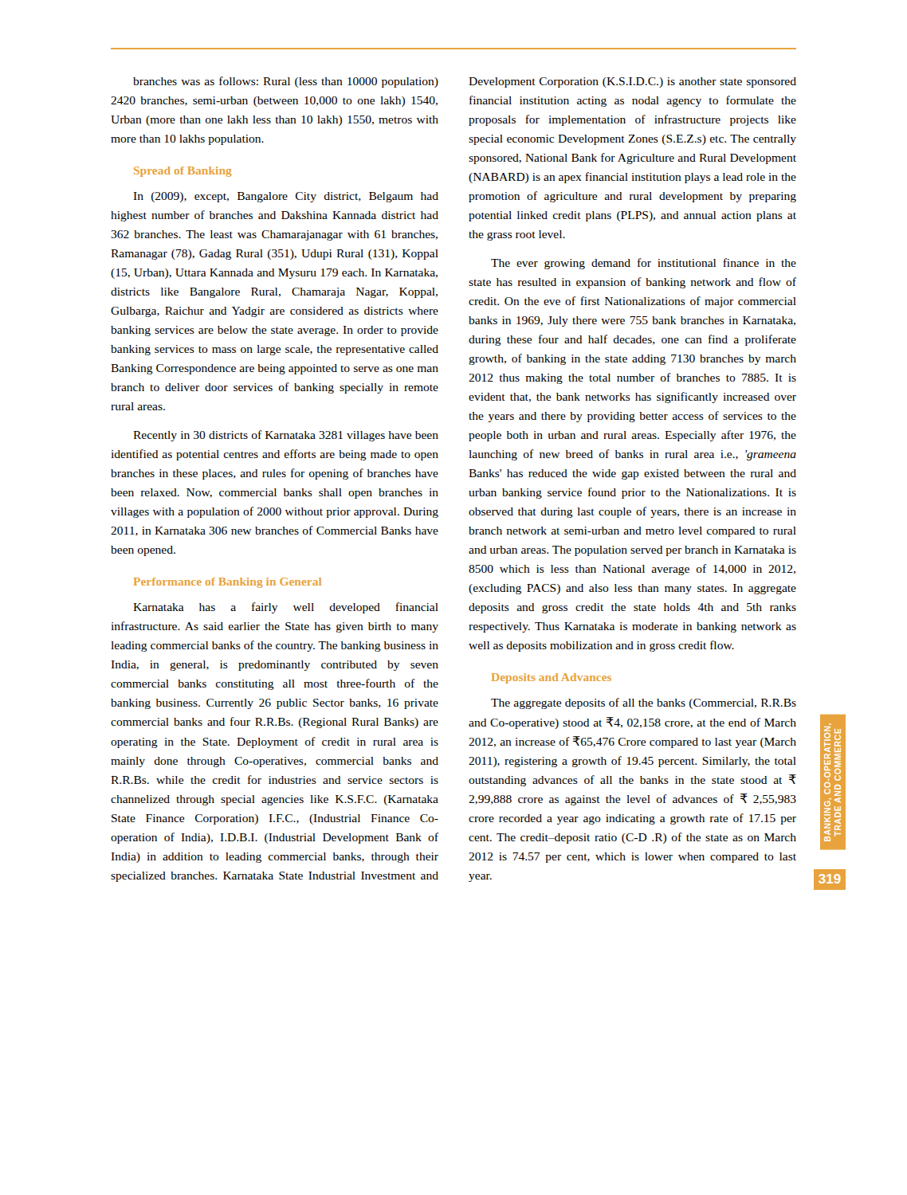branches was as follows: Rural (less than 10000 population) 2420 branches, semi-urban (between 10,000 to one lakh) 1540, Urban (more than one lakh less than 10 lakh) 1550, metros with more than 10 lakhs population.
Spread of Banking
In (2009), except, Bangalore City district, Belgaum had highest number of branches and Dakshina Kannada district had 362 branches. The least was Chamarajanagar with 61 branches, Ramanagar (78), Gadag Rural (351), Udupi Rural (131), Koppal (15, Urban), Uttara Kannada and Mysuru 179 each. In Karnataka, districts like Bangalore Rural, Chamaraja Nagar, Koppal, Gulbarga, Raichur and Yadgir are considered as districts where banking services are below the state average. In order to provide banking services to mass on large scale, the representative called Banking Correspondence are being appointed to serve as one man branch to deliver door services of banking specially in remote rural areas.
Recently in 30 districts of Karnataka 3281 villages have been identified as potential centres and efforts are being made to open branches in these places, and rules for opening of branches have been relaxed. Now, commercial banks shall open branches in villages with a population of 2000 without prior approval. During 2011, in Karnataka 306 new branches of Commercial Banks have been opened.
Performance of Banking in General
Karnataka has a fairly well developed financial infrastructure. As said earlier the State has given birth to many leading commercial banks of the country. The banking business in India, in general, is predominantly contributed by seven commercial banks constituting all most three-fourth of the banking business. Currently 26 public Sector banks, 16 private commercial banks and four R.R.Bs. (Regional Rural Banks) are operating in the State. Deployment of credit in rural area is mainly done through Co-operatives, commercial banks and R.R.Bs. while the credit for industries and service sectors is channelized through special agencies like K.S.F.C. (Karnataka State Finance Corporation) I.F.C., (Industrial Finance Co-operation of India), I.D.B.I. (Industrial Development Bank of India) in addition to leading commercial banks, through their specialized branches. Karnataka State Industrial Investment and Development Corporation (K.S.I.D.C.) is another state sponsored financial institution acting as nodal agency to formulate the proposals for implementation of infrastructure projects like special economic Development Zones (S.E.Z.s) etc. The centrally sponsored, National Bank for Agriculture and Rural Development (NABARD) is an apex financial institution plays a lead role in the promotion of agriculture and rural development by preparing potential linked credit plans (PLPS), and annual action plans at the grass root level.
The ever growing demand for institutional finance in the state has resulted in expansion of banking network and flow of credit. On the eve of first Nationalizations of major commercial banks in 1969, July there were 755 bank branches in Karnataka, during these four and half decades, one can find a proliferate growth, of banking in the state adding 7130 branches by march 2012 thus making the total number of branches to 7885. It is evident that, the bank networks has significantly increased over the years and there by providing better access of services to the people both in urban and rural areas. Especially after 1976, the launching of new breed of banks in rural area i.e., 'grameena Banks' has reduced the wide gap existed between the rural and urban banking service found prior to the Nationalizations. It is observed that during last couple of years, there is an increase in branch network at semi-urban and metro level compared to rural and urban areas. The population served per branch in Karnataka is 8500 which is less than National average of 14,000 in 2012, (excluding PACS) and also less than many states. In aggregate deposits and gross credit the state holds 4th and 5th ranks respectively. Thus Karnataka is moderate in banking network as well as deposits mobilization and in gross credit flow.
Deposits and Advances
The aggregate deposits of all the banks (Commercial, R.R.Bs and Co-operative) stood at ₹4, 02,158 crore, at the end of March 2012, an increase of ₹65,476 Crore compared to last year (March 2011), registering a growth of 19.45 percent. Similarly, the total outstanding advances of all the banks in the state stood at ₹ 2,99,888 crore as against the level of advances of ₹ 2,55,983 crore recorded a year ago indicating a growth rate of 17.15 per cent. The credit–deposit ratio (C-D .R) of the state as on March 2012 is 74.57 per cent, which is lower when compared to last year.
BANKING, CO-OPERATION,
TRADE AND COMMERCE
319